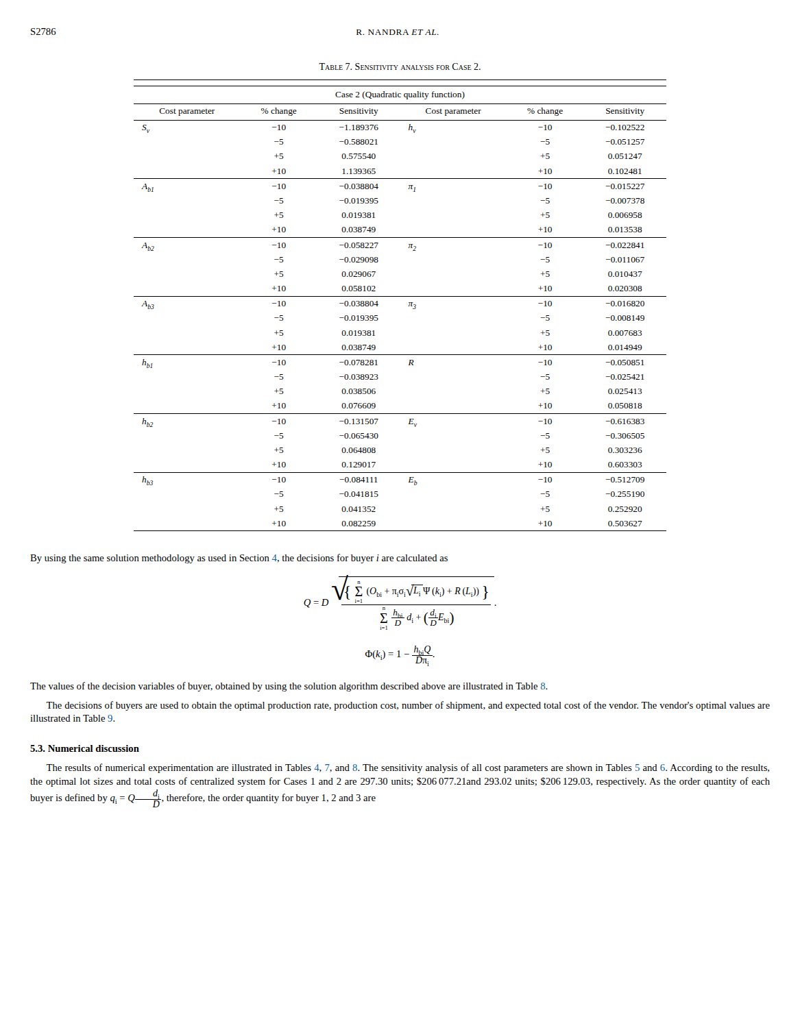S2786 R. NANDRA ET AL.
Table 7. Sensitivity analysis for Case 2.
| Case 2 (Quadratic quality function) |
| --- |
| Cost parameter | % change | Sensitivity | Cost parameter | % change | Sensitivity |
| S v | −10 | −1.189376 | h v | −10 | −0.102522 |
| | −5 | −0.588021 | | −5 | −0.051257 |
| | +5 | 0.575540 | | +5 | 0.051247 |
| | +10 | 1.139365 | | +10 | 0.102481 |
| A b1 | −10 | −0.038804 | π 1 | −10 | −0.015227 |
| | −5 | −0.019395 | | −5 | −0.007378 |
| | +5 | 0.019381 | | +5 | 0.006958 |
| | +10 | 0.038749 | | +10 | 0.013538 |
| A b2 | −10 | −0.058227 | π 2 | −10 | −0.022841 |
| | −5 | −0.029098 | | −5 | −0.011067 |
| | +5 | 0.029067 | | +5 | 0.010437 |
| | +10 | 0.058102 | | +10 | 0.020308 |
| A b3 | −10 | −0.038804 | π 3 | −10 | −0.016820 |
| | −5 | −0.019395 | | −5 | −0.008149 |
| | +5 | 0.019381 | | +5 | 0.007683 |
| | +10 | 0.038749 | | +10 | 0.014949 |
| h b1 | −10 | −0.078281 | R | −10 | −0.050851 |
| | −5 | −0.038923 | | −5 | −0.025421 |
| | +5 | 0.038506 | | +5 | 0.025413 |
| | +10 | 0.076609 | | +10 | 0.050818 |
| h b2 | −10 | −0.131507 | E v | −10 | −0.616383 |
| | −5 | −0.065430 | | −5 | −0.306505 |
| | +5 | 0.064808 | | +5 | 0.303236 |
| | +10 | 0.129017 | | +10 | 0.603303 |
| h b3 | −10 | −0.084111 | E b | −10 | −0.512709 |
| | −5 | −0.041815 | | −5 | −0.255190 |
| | +5 | 0.041352 | | +5 | 0.252920 |
| | +10 | 0.082259 | | +10 | 0.503627 |
By using the same solution methodology as used in Section 4, the decisions for buyer i are calculated as
Q = D { nΣi=1 (Obi + πiσiLi Ψ (ki) + R (Li)) } nΣi=1 hbi D di + (di D Ebi) .
Φ(ki) = 1 − hbiQ Dπi.
The values of the decision variables of buyer, obtained by using the solution algorithm described above are illustrated in Table 8.
The decisions of buyers are used to obtain the optimal production rate, production cost, number of shipment, and expected total cost of the vendor. The vendor's optimal values are illustrated in Table 9.
5.3. Numerical discussion
The results of numerical experimentation are illustrated in Tables 4, 7, and 8. The sensitivity analysis of all cost parameters are shown in Tables 5 and 6. According to the results, the optimal lot sizes and total costs of centralized system for Cases 1 and 2 are 297.30 units; $206 077.21and 293.02 units; $206 129.03, respectively. As the order quantity of each buyer is defined by qi = Qdi D, therefore, the order quantity for buyer 1, 2 and 3 are